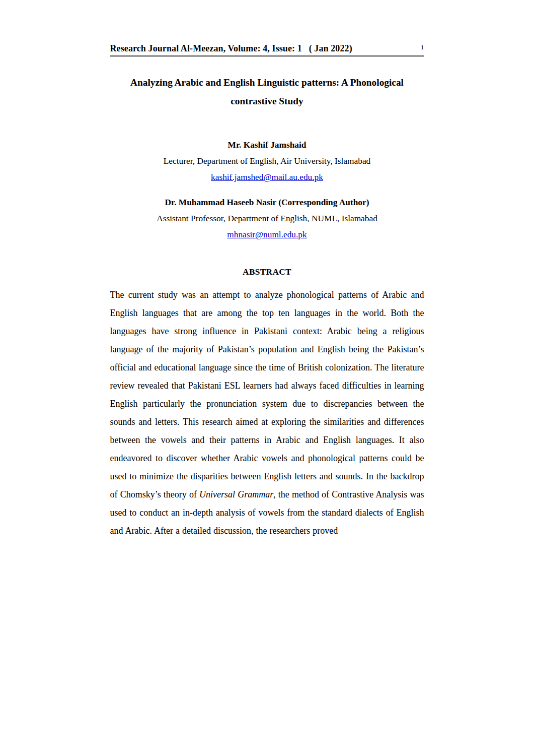Research Journal Al-Meezan, Volume: 4, Issue: 1 ( Jan 2022) 1
Analyzing Arabic and English Linguistic patterns: A Phonological contrastive Study
Mr. Kashif Jamshaid
Lecturer, Department of English, Air University, Islamabad
kashif.jamshed@mail.au.edu.pk
Dr. Muhammad Haseeb Nasir (Corresponding Author)
Assistant Professor, Department of English, NUML, Islamabad
mhnasir@numl.edu.pk
ABSTRACT
The current study was an attempt to analyze phonological patterns of Arabic and English languages that are among the top ten languages in the world. Both the languages have strong influence in Pakistani context: Arabic being a religious language of the majority of Pakistan’s population and English being the Pakistan’s official and educational language since the time of British colonization. The literature review revealed that Pakistani ESL learners had always faced difficulties in learning English particularly the pronunciation system due to discrepancies between the sounds and letters. This research aimed at exploring the similarities and differences between the vowels and their patterns in Arabic and English languages. It also endeavored to discover whether Arabic vowels and phonological patterns could be used to minimize the disparities between English letters and sounds. In the backdrop of Chomsky’s theory of Universal Grammar, the method of Contrastive Analysis was used to conduct an in-depth analysis of vowels from the standard dialects of English and Arabic. After a detailed discussion, the researchers proved